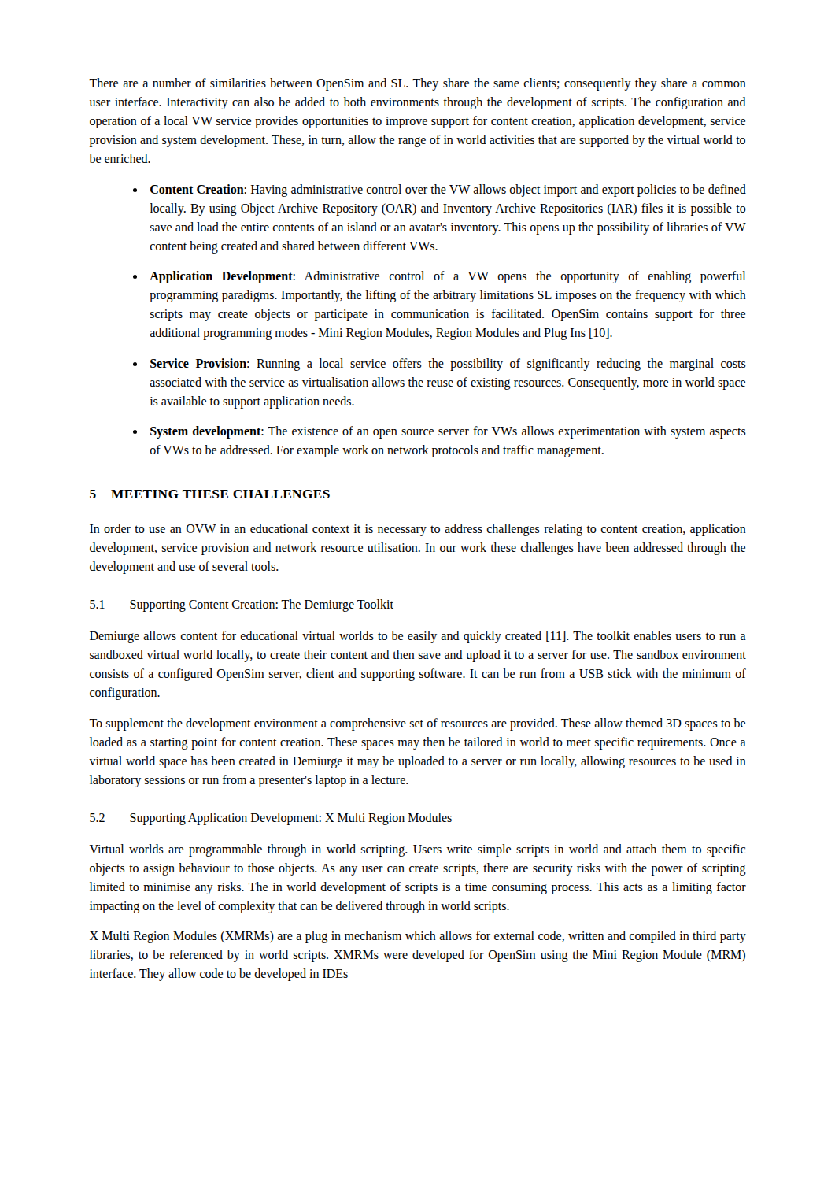There are a number of similarities between OpenSim and SL. They share the same clients; consequently they share a common user interface. Interactivity can also be added to both environments through the development of scripts. The configuration and operation of a local VW service provides opportunities to improve support for content creation, application development, service provision and system development. These, in turn, allow the range of in world activities that are supported by the virtual world to be enriched.
Content Creation: Having administrative control over the VW allows object import and export policies to be defined locally. By using Object Archive Repository (OAR) and Inventory Archive Repositories (IAR) files it is possible to save and load the entire contents of an island or an avatar's inventory. This opens up the possibility of libraries of VW content being created and shared between different VWs.
Application Development: Administrative control of a VW opens the opportunity of enabling powerful programming paradigms. Importantly, the lifting of the arbitrary limitations SL imposes on the frequency with which scripts may create objects or participate in communication is facilitated. OpenSim contains support for three additional programming modes - Mini Region Modules, Region Modules and Plug Ins [10].
Service Provision: Running a local service offers the possibility of significantly reducing the marginal costs associated with the service as virtualisation allows the reuse of existing resources. Consequently, more in world space is available to support application needs.
System development: The existence of an open source server for VWs allows experimentation with system aspects of VWs to be addressed. For example work on network protocols and traffic management.
5 MEETING THESE CHALLENGES
In order to use an OVW in an educational context it is necessary to address challenges relating to content creation, application development, service provision and network resource utilisation. In our work these challenges have been addressed through the development and use of several tools.
5.1 Supporting Content Creation: The Demiurge Toolkit
Demiurge allows content for educational virtual worlds to be easily and quickly created [11]. The toolkit enables users to run a sandboxed virtual world locally, to create their content and then save and upload it to a server for use. The sandbox environment consists of a configured OpenSim server, client and supporting software. It can be run from a USB stick with the minimum of configuration.
To supplement the development environment a comprehensive set of resources are provided. These allow themed 3D spaces to be loaded as a starting point for content creation. These spaces may then be tailored in world to meet specific requirements. Once a virtual world space has been created in Demiurge it may be uploaded to a server or run locally, allowing resources to be used in laboratory sessions or run from a presenter's laptop in a lecture.
5.2 Supporting Application Development: X Multi Region Modules
Virtual worlds are programmable through in world scripting. Users write simple scripts in world and attach them to specific objects to assign behaviour to those objects. As any user can create scripts, there are security risks with the power of scripting limited to minimise any risks. The in world development of scripts is a time consuming process. This acts as a limiting factor impacting on the level of complexity that can be delivered through in world scripts.
X Multi Region Modules (XMRMs) are a plug in mechanism which allows for external code, written and compiled in third party libraries, to be referenced by in world scripts. XMRMs were developed for OpenSim using the Mini Region Module (MRM) interface. They allow code to be developed in IDEs